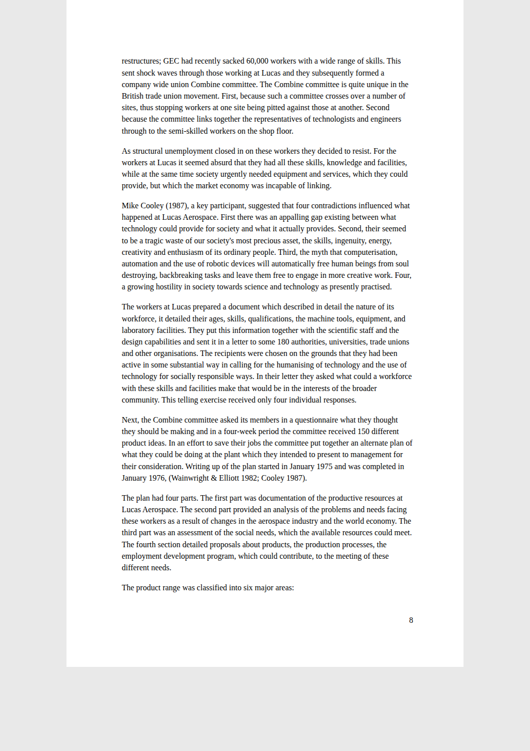restructures; GEC had recently sacked 60,000 workers with a wide range of skills. This sent shock waves through those working at Lucas and they subsequently formed a company wide union Combine committee. The Combine committee is quite unique in the British trade union movement. First, because such a committee crosses over a number of sites, thus stopping workers at one site being pitted against those at another. Second because the committee links together the representatives of technologists and engineers through to the semi-skilled workers on the shop floor.
As structural unemployment closed in on these workers they decided to resist. For the workers at Lucas it seemed absurd that they had all these skills, knowledge and facilities, while at the same time society urgently needed equipment and services, which they could provide, but which the market economy was incapable of linking.
Mike Cooley (1987), a key participant, suggested that four contradictions influenced what happened at Lucas Aerospace. First there was an appalling gap existing between what technology could provide for society and what it actually provides. Second, their seemed to be a tragic waste of our society's most precious asset, the skills, ingenuity, energy, creativity and enthusiasm of its ordinary people. Third, the myth that computerisation, automation and the use of robotic devices will automatically free human beings from soul destroying, backbreaking tasks and leave them free to engage in more creative work. Four, a growing hostility in society towards science and technology as presently practised.
The workers at Lucas prepared a document which described in detail the nature of its workforce, it detailed their ages, skills, qualifications, the machine tools, equipment, and laboratory facilities. They put this information together with the scientific staff and the design capabilities and sent it in a letter to some 180 authorities, universities, trade unions and other organisations. The recipients were chosen on the grounds that they had been active in some substantial way in calling for the humanising of technology and the use of technology for socially responsible ways. In their letter they asked what could a workforce with these skills and facilities make that would be in the interests of the broader community. This telling exercise received only four individual responses.
Next, the Combine committee asked its members in a questionnaire what they thought they should be making and in a four-week period the committee received 150 different product ideas. In an effort to save their jobs the committee put together an alternate plan of what they could be doing at the plant which they intended to present to management for their consideration. Writing up of the plan started in January 1975 and was completed in January 1976, (Wainwright & Elliott 1982; Cooley 1987).
The plan had four parts. The first part was documentation of the productive resources at Lucas Aerospace. The second part provided an analysis of the problems and needs facing these workers as a result of changes in the aerospace industry and the world economy. The third part was an assessment of the social needs, which the available resources could meet. The fourth section detailed proposals about products, the production processes, the employment development program, which could contribute, to the meeting of these different needs.
The product range was classified into six major areas:
8